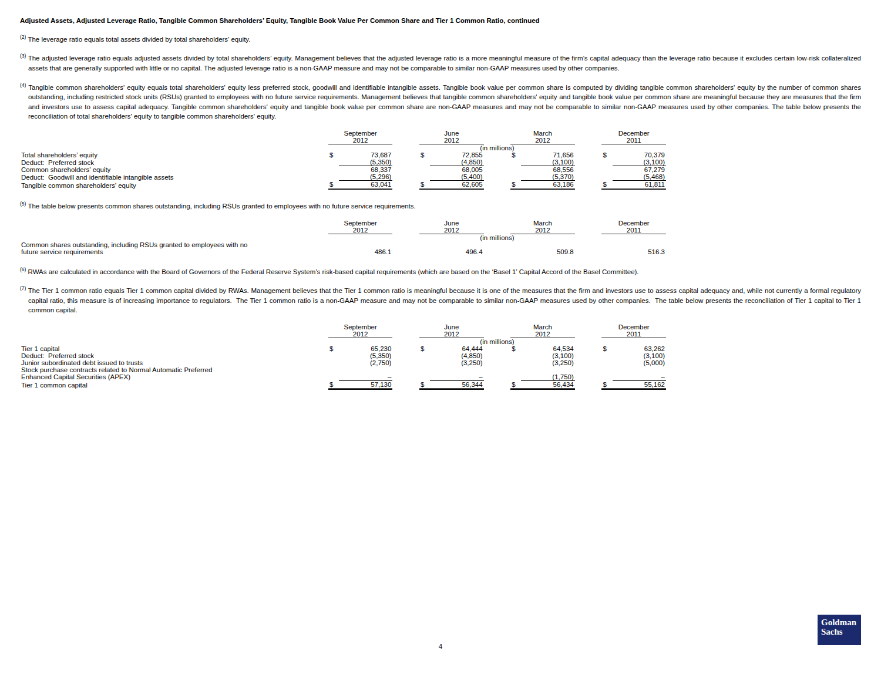Adjusted Assets, Adjusted Leverage Ratio, Tangible Common Shareholders’ Equity, Tangible Book Value Per Common Share and Tier 1 Common Ratio, continued
(2) The leverage ratio equals total assets divided by total shareholders’ equity.
(3) The adjusted leverage ratio equals adjusted assets divided by total shareholders’ equity. Management believes that the adjusted leverage ratio is a more meaningful measure of the firm’s capital adequacy than the leverage ratio because it excludes certain low-risk collateralized assets that are generally supported with little or no capital. The adjusted leverage ratio is a non-GAAP measure and may not be comparable to similar non-GAAP measures used by other companies.
(4) Tangible common shareholders' equity equals total shareholders' equity less preferred stock, goodwill and identifiable intangible assets. Tangible book value per common share is computed by dividing tangible common shareholders' equity by the number of common shares outstanding, including restricted stock units (RSUs) granted to employees with no future service requirements. Management believes that tangible common shareholders' equity and tangible book value per common share are meaningful because they are measures that the firm and investors use to assess capital adequacy. Tangible common shareholders' equity and tangible book value per common share are non-GAAP measures and may not be comparable to similar non-GAAP measures used by other companies. The table below presents the reconciliation of total shareholders' equity to tangible common shareholders' equity.
| | | September 2012 | | June 2012 | | March 2012 | | December 2011 |
| | | (in millions) |
| Total shareholders’ equity | | $ | 73,687 | | $ | 72,855 | | $ | 71,656 | | $ | 70,379 |
| Deduct: Preferred stock | | | (5,350) | | | (4,850) | | | (3,100) | | | (3,100) |
| Common shareholders’ equity | | | 68,337 | | | 68,005 | | | 68,556 | | | 67,279 |
| Deduct: Goodwill and identifiable intangible assets | | | (5,296) | | | (5,400) | | | (5,370) | | | (5,468) |
| Tangible common shareholders’ equity | | $ | 63,041 | | $ | 62,605 | | $ | 63,186 | | $ | 61,811 |
(5) The table below presents common shares outstanding, including RSUs granted to employees with no future service requirements.
| | | September 2012 | | June 2012 | | March 2012 | | December 2011 |
| | | (in millions) |
| Common shares outstanding, including RSUs granted to employees with no | | |
| future service requirements | | | 486.1 | | | 496.4 | | | 509.8 | | | 516.3 |
(6) RWAs are calculated in accordance with the Board of Governors of the Federal Reserve System’s risk-based capital requirements (which are based on the ‘Basel 1’ Capital Accord of the Basel Committee).
(7) The Tier 1 common ratio equals Tier 1 common capital divided by RWAs. Management believes that the Tier 1 common ratio is meaningful because it is one of the measures that the firm and investors use to assess capital adequacy and, while not currently a formal regulatory capital ratio, this measure is of increasing importance to regulators. The Tier 1 common ratio is a non-GAAP measure and may not be comparable to similar non-GAAP measures used by other companies. The table below presents the reconciliation of Tier 1 capital to Tier 1 common capital.
| | | September 2012 | | June 2012 | | March 2012 | | December 2011 |
| | | (in millions) |
| Tier 1 capital | | $ | 65,230 | | $ | 64,444 | | $ | 64,534 | | $ | 63,262 |
| Deduct: Preferred stock | | | (5,350) | | | (4,850) | | | (3,100) | | | (3,100) |
| Junior subordinated debt issued to trusts | | | (2,750) | | | (3,250) | | | (3,250) | | | (5,000) |
| Stock purchase contracts related to Normal Automatic Preferred | | |
| Enhanced Capital Securities (APEX) | | | – | | | – | | | (1,750) | | | – |
| Tier 1 common capital | | $ | 57,130 | | $ | 56,344 | | $ | 56,434 | | $ | 55,162 |
Goldman
Sachs
4